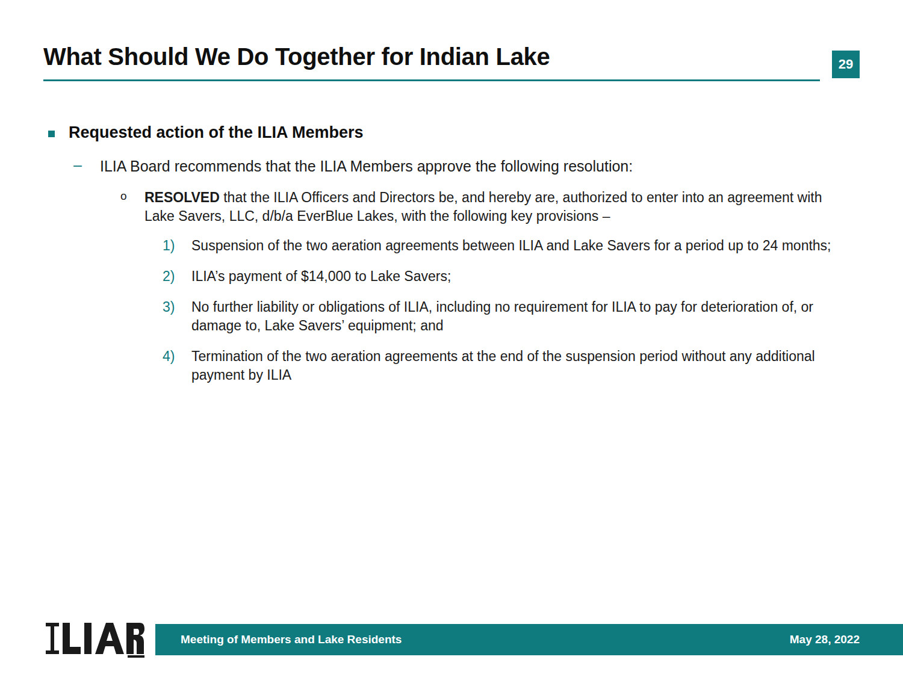What Should We Do Together for Indian Lake
29
Requested action of the ILIA Members
ILIA Board recommends that the ILIA Members approve the following resolution:
RESOLVED that the ILIA Officers and Directors be, and hereby are, authorized to enter into an agreement with Lake Savers, LLC, d/b/a EverBlue Lakes, with the following key provisions –
Suspension of the two aeration agreements between ILIA and Lake Savers for a period up to 24 months;
ILIA’s payment of $14,000 to Lake Savers;
No further liability or obligations of ILIA, including no requirement for ILIA to pay for deterioration of, or damage to, Lake Savers’ equipment; and
Termination of the two aeration agreements at the end of the suspension period without any additional payment by ILIA
Meeting of Members and Lake Residents
May 28, 2022